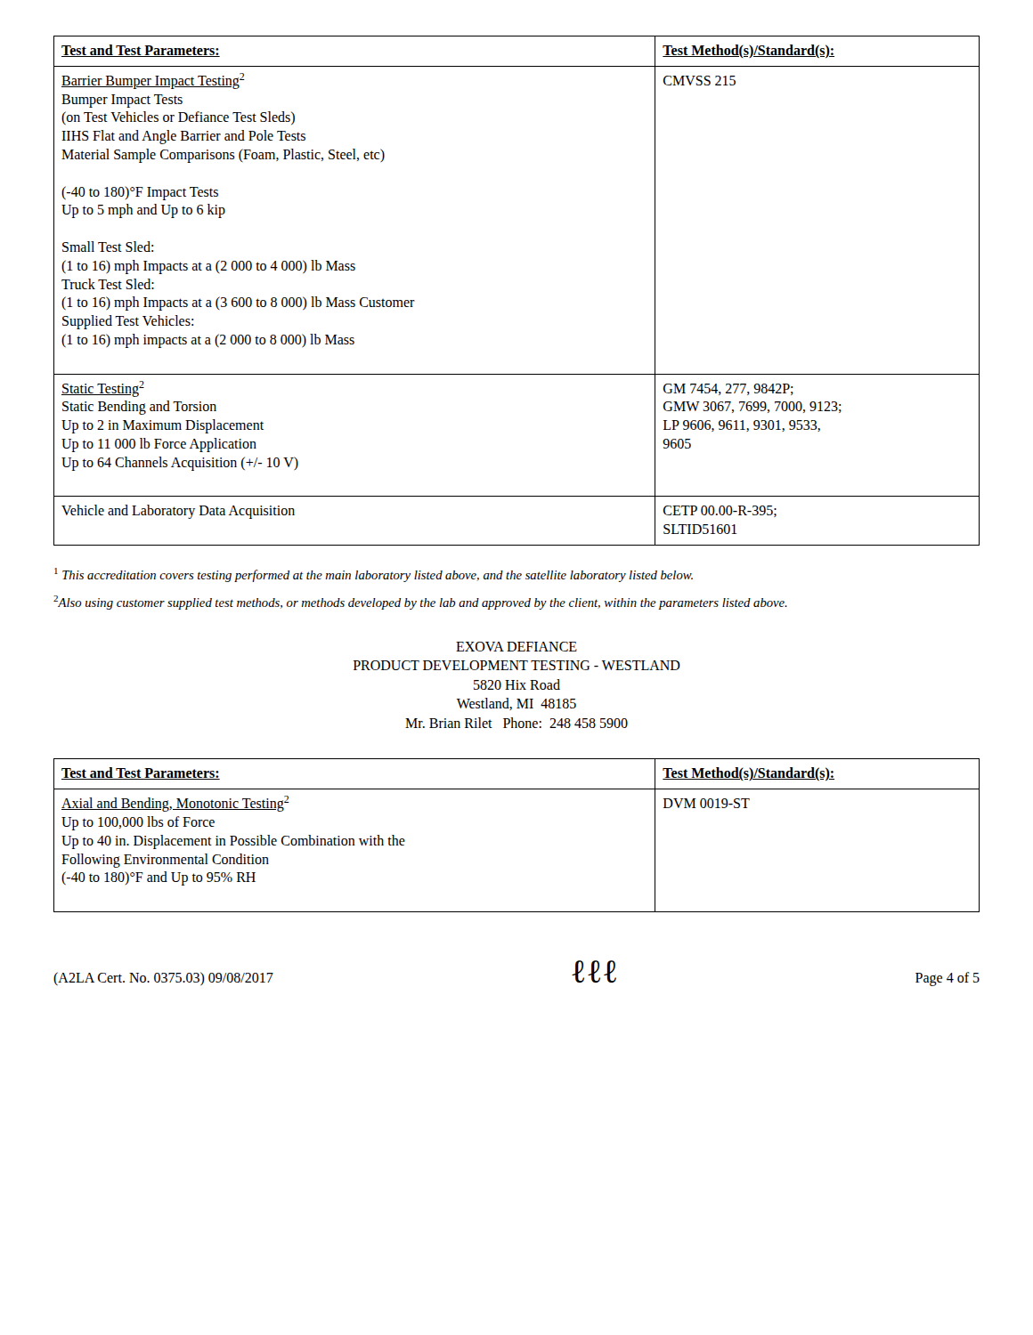| Test and Test Parameters: | Test Method(s)/Standard(s): |
| --- | --- |
| Barrier Bumper Impact Testing 2 Bumper Impact Tests (on Test Vehicles or Defiance Test Sleds) IIHS Flat and Angle Barrier and Pole Tests Material Sample Comparisons (Foam, Plastic, Steel, etc) (-40 to 180)°F Impact Tests Up to 5 mph and Up to 6 kip Small Test Sled: (1 to 16) mph Impacts at a (2 000 to 4 000) lb Mass Truck Test Sled: (1 to 16) mph Impacts at a (3 600 to 8 000) lb Mass Customer Supplied Test Vehicles: (1 to 16) mph impacts at a (2 000 to 8 000) lb Mass | CMVSS 215 |
| Static Testing 2 Static Bending and Torsion Up to 2 in Maximum Displacement Up to 11 000 lb Force Application Up to 64 Channels Acquisition (+/- 10 V) | GM 7454, 277, 9842P; GMW 3067, 7699, 7000, 9123; LP 9606, 9611, 9301, 9533, 9605 |
| Vehicle and Laboratory Data Acquisition | CETP 00.00-R-395; SLTID51601 |
1 This accreditation covers testing performed at the main laboratory listed above, and the satellite laboratory listed below.
2Also using customer supplied test methods, or methods developed by the lab and approved by the client, within the parameters listed above.
EXOVA DEFIANCE
PRODUCT DEVELOPMENT TESTING - WESTLAND
5820 Hix Road
Westland, MI 48185
Mr. Brian Rilet Phone: 248 458 5900
| Test and Test Parameters: | Test Method(s)/Standard(s): |
| --- | --- |
| Axial and Bending, Monotonic Testing 2 Up to 100,000 lbs of Force Up to 40 in. Displacement in Possible Combination with the Following Environmental Condition (-40 to 180)°F and Up to 95% RH | DVM 0019-ST |
(A2LA Cert. No. 0375.03) 09/08/2017
ℓℓℓ
Page 4 of 5